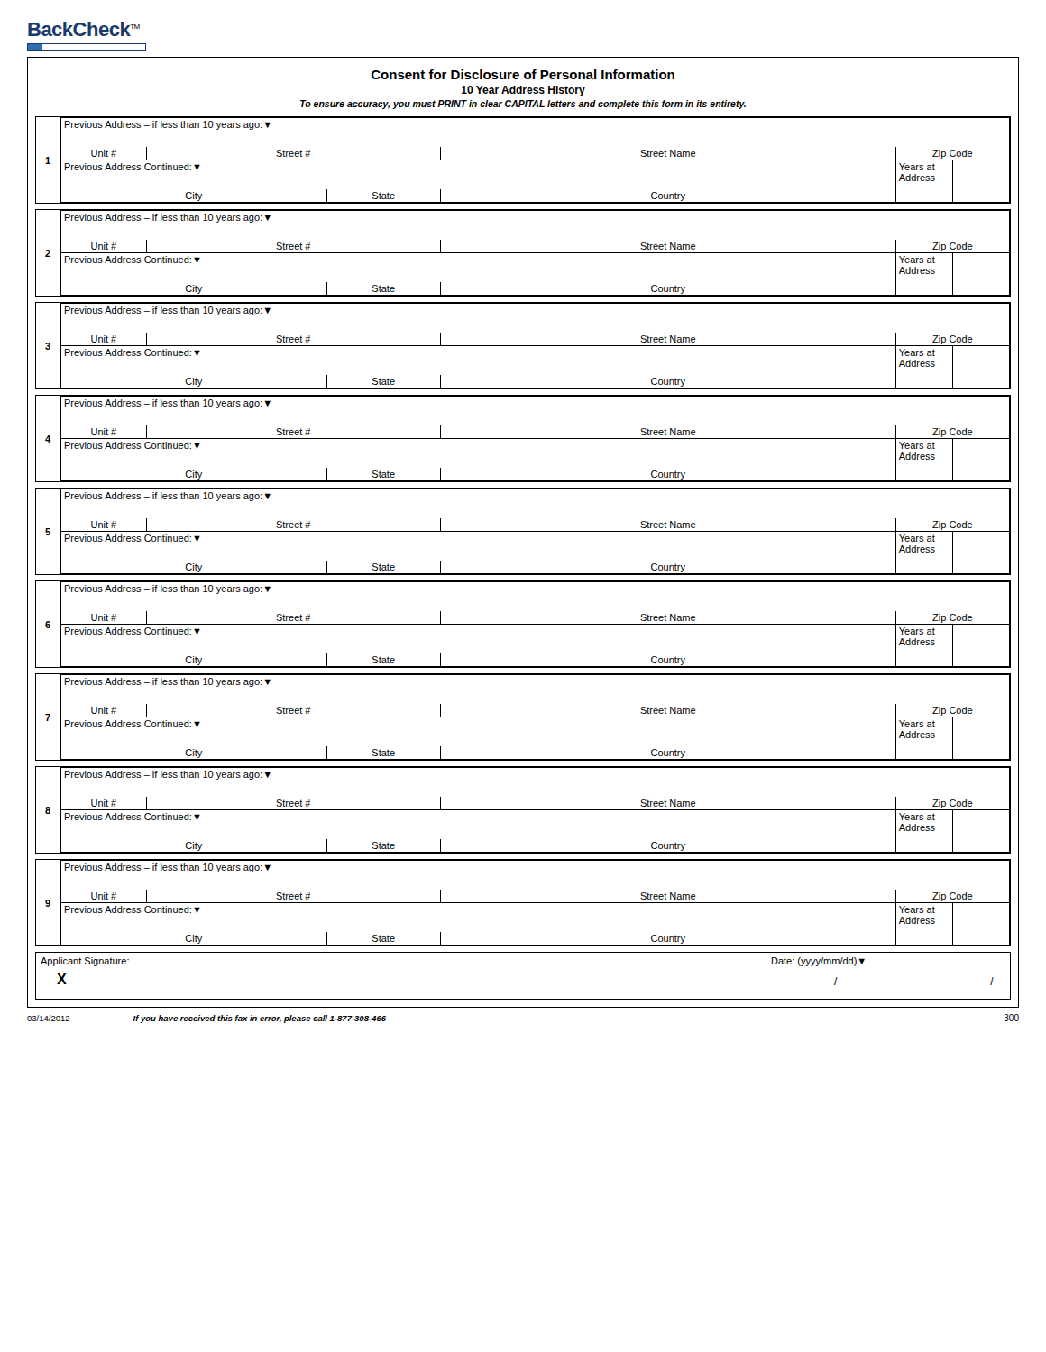Back Check TM
Consent for Disclosure of Personal Information
10 Year Address History
To ensure accuracy, you must PRINT in clear CAPITAL letters and complete this form in its entirety.
1
| Previous Address – if less than 10 years ago: ▼ |
| Unit # | Street # | Street Name | Zip Code |
| Previous Address Continued: ▼ | Years at Address | |
| City | State | Country |
2
| Previous Address – if less than 10 years ago: ▼ |
| Unit # | Street # | Street Name | Zip Code |
| Previous Address Continued: ▼ | Years at Address | |
| City | State | Country |
3
| Previous Address – if less than 10 years ago: ▼ |
| Unit # | Street # | Street Name | Zip Code |
| Previous Address Continued: ▼ | Years at Address | |
| City | State | Country |
4
| Previous Address – if less than 10 years ago: ▼ |
| Unit # | Street # | Street Name | Zip Code |
| Previous Address Continued: ▼ | Years at Address | |
| City | State | Country |
5
| Previous Address – if less than 10 years ago: ▼ |
| Unit # | Street # | Street Name | Zip Code |
| Previous Address Continued: ▼ | Years at Address | |
| City | State | Country |
6
| Previous Address – if less than 10 years ago: ▼ |
| Unit # | Street # | Street Name | Zip Code |
| Previous Address Continued: ▼ | Years at Address | |
| City | State | Country |
7
| Previous Address – if less than 10 years ago: ▼ |
| Unit # | Street # | Street Name | Zip Code |
| Previous Address Continued: ▼ | Years at Address | |
| City | State | Country |
8
| Previous Address – if less than 10 years ago: ▼ |
| Unit # | Street # | Street Name | Zip Code |
| Previous Address Continued: ▼ | Years at Address | |
| City | State | Country |
9
| Previous Address – if less than 10 years ago: ▼ |
| Unit # | Street # | Street Name | Zip Code |
| Previous Address Continued: ▼ | Years at Address | |
| City | State | Country |
Applicant Signature:
X
Date: (yyyy/mm/dd)▼
/ /
03/14/2012
If you have received this fax in error, please call 1-877-308-466
300